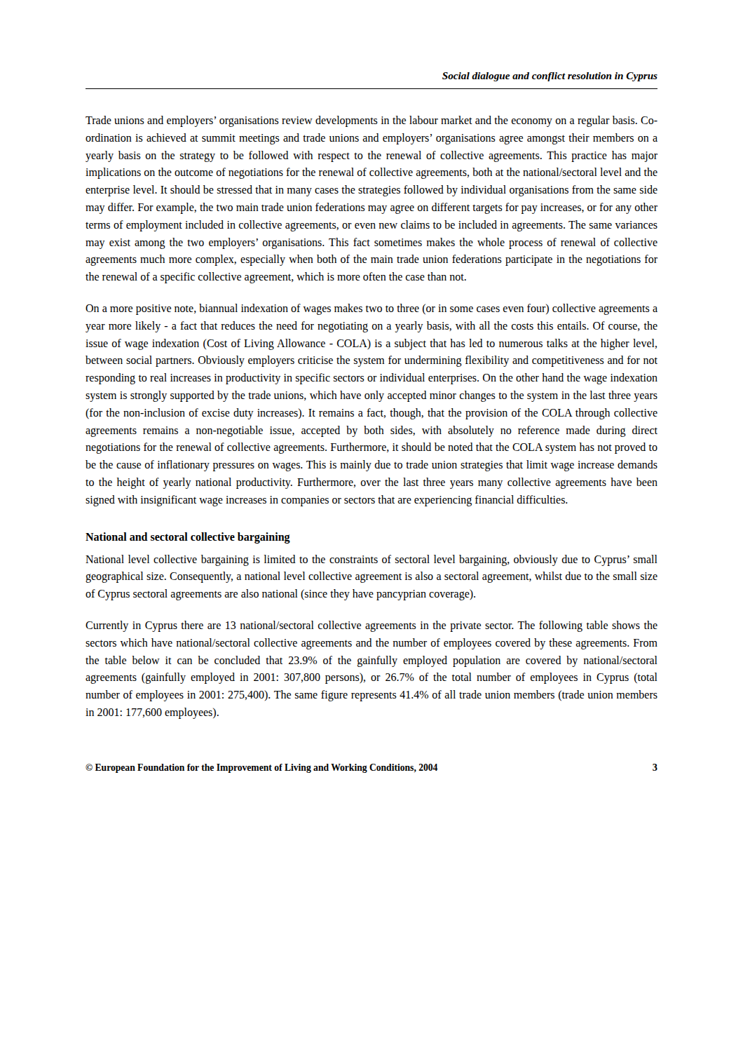Social dialogue and conflict resolution in Cyprus
Trade unions and employers’ organisations review developments in the labour market and the economy on a regular basis. Co-ordination is achieved at summit meetings and trade unions and employers’ organisations agree amongst their members on a yearly basis on the strategy to be followed with respect to the renewal of collective agreements. This practice has major implications on the outcome of negotiations for the renewal of collective agreements, both at the national/sectoral level and the enterprise level. It should be stressed that in many cases the strategies followed by individual organisations from the same side may differ. For example, the two main trade union federations may agree on different targets for pay increases, or for any other terms of employment included in collective agreements, or even new claims to be included in agreements. The same variances may exist among the two employers’ organisations. This fact sometimes makes the whole process of renewal of collective agreements much more complex, especially when both of the main trade union federations participate in the negotiations for the renewal of a specific collective agreement, which is more often the case than not.
On a more positive note, biannual indexation of wages makes two to three (or in some cases even four) collective agreements a year more likely - a fact that reduces the need for negotiating on a yearly basis, with all the costs this entails. Of course, the issue of wage indexation (Cost of Living Allowance - COLA) is a subject that has led to numerous talks at the higher level, between social partners. Obviously employers criticise the system for undermining flexibility and competitiveness and for not responding to real increases in productivity in specific sectors or individual enterprises. On the other hand the wage indexation system is strongly supported by the trade unions, which have only accepted minor changes to the system in the last three years (for the non-inclusion of excise duty increases). It remains a fact, though, that the provision of the COLA through collective agreements remains a non-negotiable issue, accepted by both sides, with absolutely no reference made during direct negotiations for the renewal of collective agreements. Furthermore, it should be noted that the COLA system has not proved to be the cause of inflationary pressures on wages. This is mainly due to trade union strategies that limit wage increase demands to the height of yearly national productivity. Furthermore, over the last three years many collective agreements have been signed with insignificant wage increases in companies or sectors that are experiencing financial difficulties.
National and sectoral collective bargaining
National level collective bargaining is limited to the constraints of sectoral level bargaining, obviously due to Cyprus’ small geographical size. Consequently, a national level collective agreement is also a sectoral agreement, whilst due to the small size of Cyprus sectoral agreements are also national (since they have pancyprian coverage).
Currently in Cyprus there are 13 national/sectoral collective agreements in the private sector. The following table shows the sectors which have national/sectoral collective agreements and the number of employees covered by these agreements. From the table below it can be concluded that 23.9% of the gainfully employed population are covered by national/sectoral agreements (gainfully employed in 2001: 307,800 persons), or 26.7% of the total number of employees in Cyprus (total number of employees in 2001: 275,400). The same figure represents 41.4% of all trade union members (trade union members in 2001: 177,600 employees).
© European Foundation for the Improvement of Living and Working Conditions, 2004 3